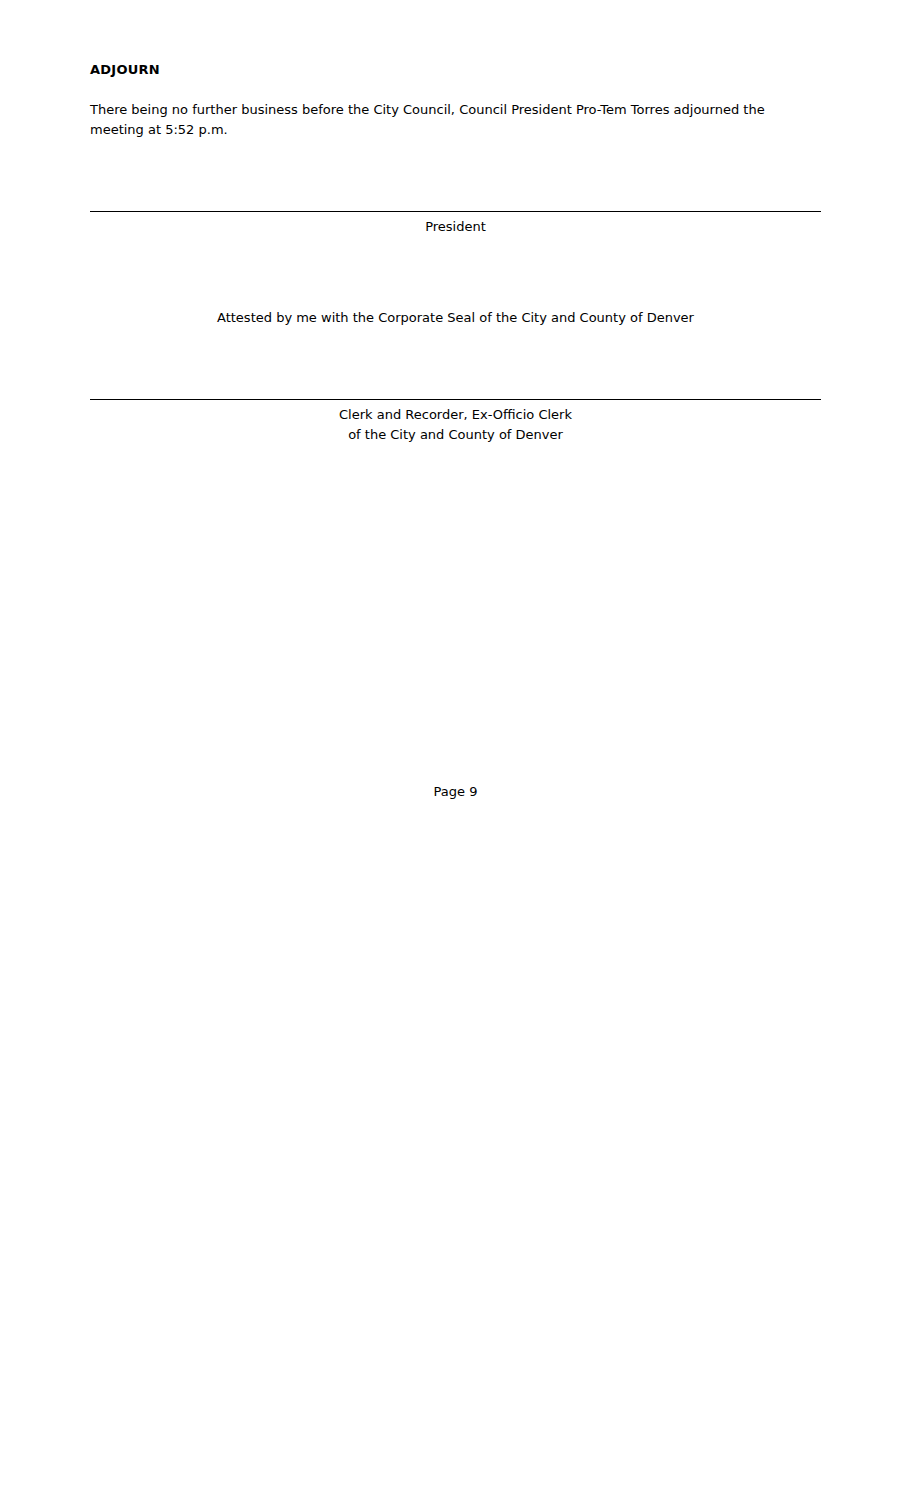ADJOURN
There being no further business before the City Council, Council President Pro-Tem Torres adjourned the meeting at 5:52 p.m.
President
Attested by me with the Corporate Seal of the City and County of Denver
Clerk and Recorder, Ex-Officio Clerk
of the City and County of Denver
Page 9